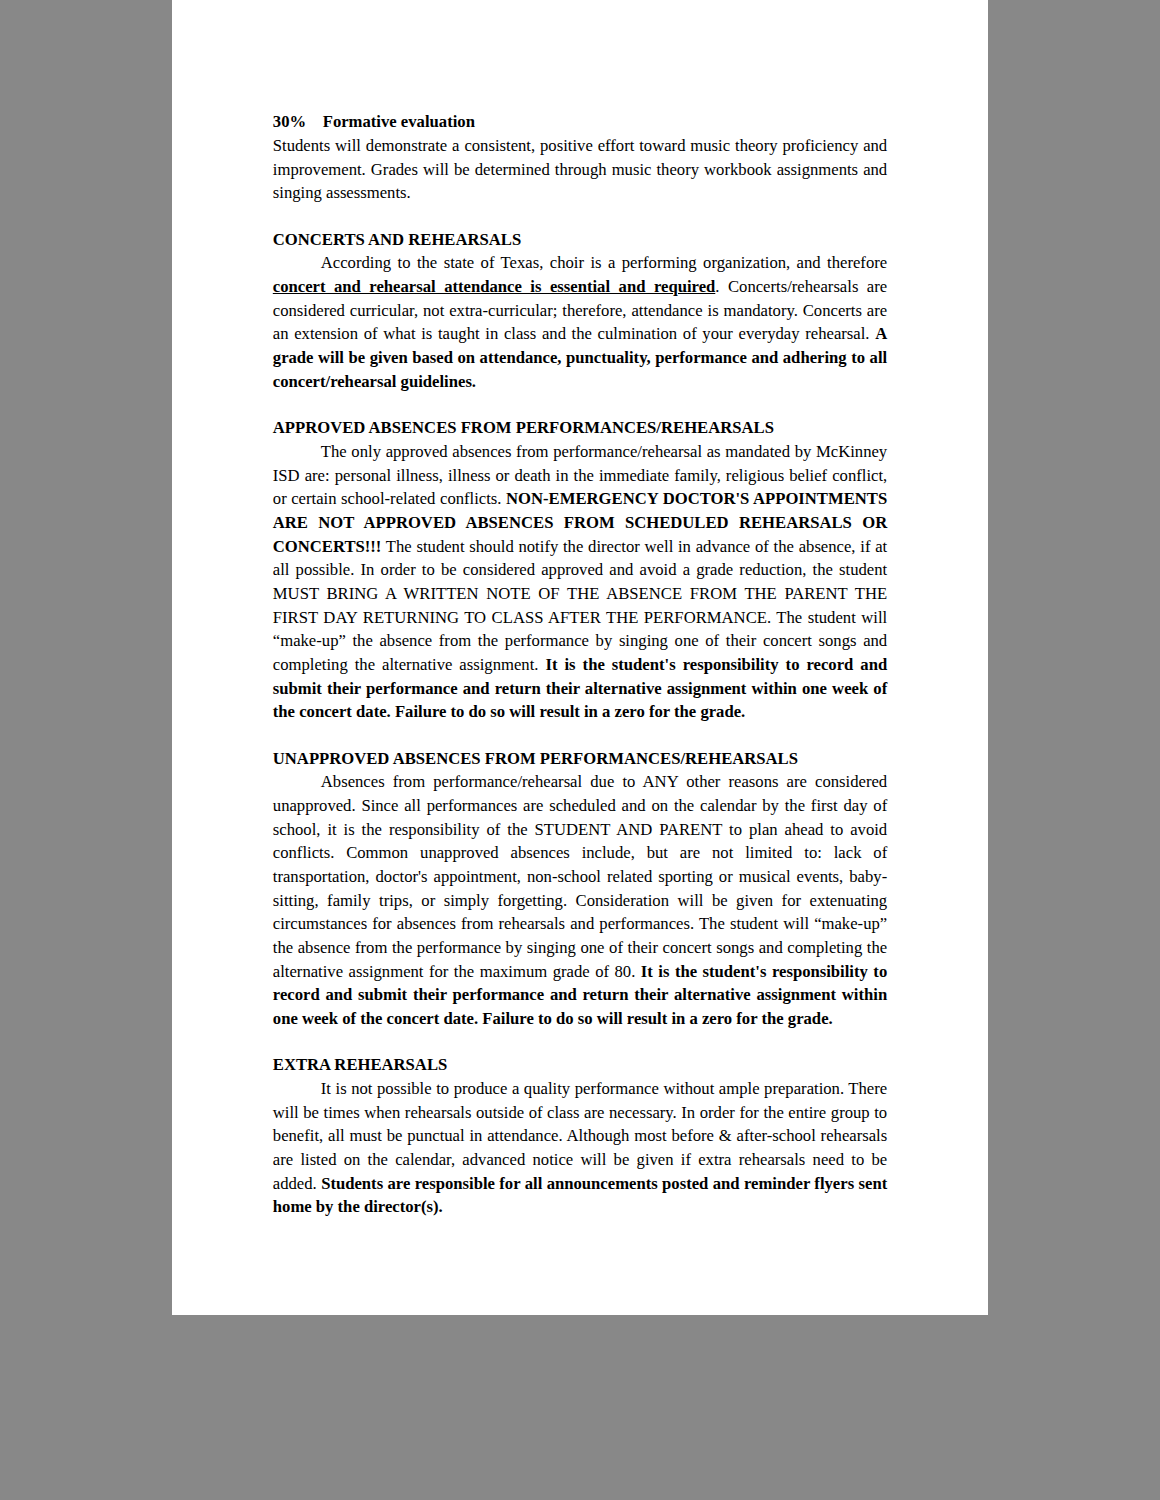30% Formative evaluation
Students will demonstrate a consistent, positive effort toward music theory proficiency and improvement. Grades will be determined through music theory workbook assignments and singing assessments.
Concerts and Rehearsals
According to the state of Texas, choir is a performing organization, and therefore concert and rehearsal attendance is essential and required. Concerts/rehearsals are considered curricular, not extra-curricular; therefore, attendance is mandatory. Concerts are an extension of what is taught in class and the culmination of your everyday rehearsal. A grade will be given based on attendance, punctuality, performance and adhering to all concert/rehearsal guidelines.
Approved Absences from Performances/Rehearsals
The only approved absences from performance/rehearsal as mandated by McKinney ISD are: personal illness, illness or death in the immediate family, religious belief conflict, or certain school-related conflicts. NON-EMERGENCY DOCTOR'S APPOINTMENTS ARE NOT APPROVED ABSENCES FROM SCHEDULED REHEARSALS OR CONCERTS!!! The student should notify the director well in advance of the absence, if at all possible. In order to be considered approved and avoid a grade reduction, the student MUST BRING A WRITTEN NOTE OF THE ABSENCE FROM THE PARENT THE FIRST DAY RETURNING TO CLASS AFTER THE PERFORMANCE. The student will “make-up” the absence from the performance by singing one of their concert songs and completing the alternative assignment. It is the student's responsibility to record and submit their performance and return their alternative assignment within one week of the concert date. Failure to do so will result in a zero for the grade.
Unapproved Absences from Performances/Rehearsals
Absences from performance/rehearsal due to ANY other reasons are considered unapproved. Since all performances are scheduled and on the calendar by the first day of school, it is the responsibility of the STUDENT AND PARENT to plan ahead to avoid conflicts. Common unapproved absences include, but are not limited to: lack of transportation, doctor's appointment, non-school related sporting or musical events, baby-sitting, family trips, or simply forgetting. Consideration will be given for extenuating circumstances for absences from rehearsals and performances. The student will “make-up” the absence from the performance by singing one of their concert songs and completing the alternative assignment for the maximum grade of 80. It is the student's responsibility to record and submit their performance and return their alternative assignment within one week of the concert date. Failure to do so will result in a zero for the grade.
Extra Rehearsals
It is not possible to produce a quality performance without ample preparation. There will be times when rehearsals outside of class are necessary. In order for the entire group to benefit, all must be punctual in attendance. Although most before & after-school rehearsals are listed on the calendar, advanced notice will be given if extra rehearsals need to be added. Students are responsible for all announcements posted and reminder flyers sent home by the director(s).